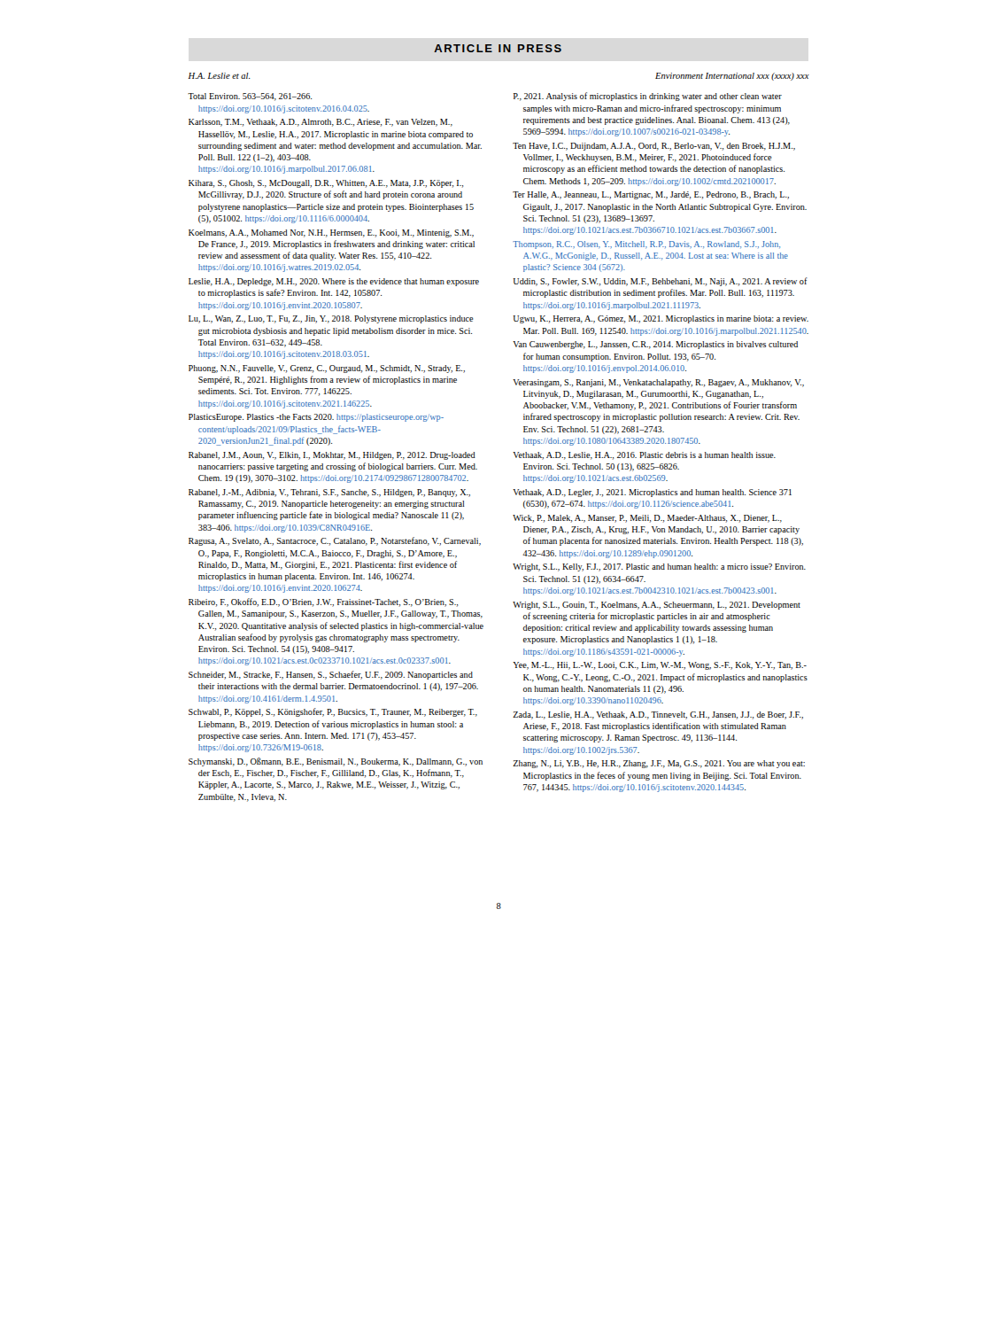ARTICLE IN PRESS
H.A. Leslie et al.
Environment International xxx (xxxx) xxx
Total Environ. 563–564, 261–266. https://doi.org/10.1016/j.scitotenv.2016.04.025.
Karlsson, T.M., Vethaak, A.D., Almroth, B.C., Ariese, F., van Velzen, M., Hassellöv, M., Leslie, H.A., 2017. Microplastic in marine biota compared to surrounding sediment and water: method development and accumulation. Mar. Poll. Bull. 122 (1–2), 403–408. https://doi.org/10.1016/j.marpolbul.2017.06.081.
Kihara, S., Ghosh, S., McDougall, D.R., Whitten, A.E., Mata, J.P., Köper, I., McGillivray, D.J., 2020. Structure of soft and hard protein corona around polystyrene nanoplastics—Particle size and protein types. Biointerphases 15 (5), 051002. https://doi.org/10.1116/6.0000404.
Koelmans, A.A., Mohamed Nor, N.H., Hermsen, E., Kooi, M., Mintenig, S.M., De France, J., 2019. Microplastics in freshwaters and drinking water: critical review and assessment of data quality. Water Res. 155, 410–422. https://doi.org/10.1016/j.watres.2019.02.054.
Leslie, H.A., Depledge, M.H., 2020. Where is the evidence that human exposure to microplastics is safe? Environ. Int. 142, 105807. https://doi.org/10.1016/j.envint.2020.105807.
Lu, L., Wan, Z., Luo, T., Fu, Z., Jin, Y., 2018. Polystyrene microplastics induce gut microbiota dysbiosis and hepatic lipid metabolism disorder in mice. Sci. Total Environ. 631–632, 449–458. https://doi.org/10.1016/j.scitotenv.2018.03.051.
Phuong, N.N., Fauvelle, V., Grenz, C., Ourgaud, M., Schmidt, N., Strady, E., Sempéré, R., 2021. Highlights from a review of microplastics in marine sediments. Sci. Tot. Environ. 777, 146225. https://doi.org/10.1016/j.scitotenv.2021.146225.
PlasticsEurope. Plastics -the Facts 2020. https://plasticseurope.org/wp-content/uploads/2021/09/Plastics_the_facts-WEB-2020_versionJun21_final.pdf (2020).
Rabanel, J.M., Aoun, V., Elkin, I., Mokhtar, M., Hildgen, P., 2012. Drug-loaded nanocarriers: passive targeting and crossing of biological barriers. Curr. Med. Chem. 19 (19), 3070–3102. https://doi.org/10.2174/092986712800784702.
Rabanel, J.-M., Adibnia, V., Tehrani, S.F., Sanche, S., Hildgen, P., Banquy, X., Ramassamy, C., 2019. Nanoparticle heterogeneity: an emerging structural parameter influencing particle fate in biological media? Nanoscale 11 (2), 383–406. https://doi.org/10.1039/C8NR04916E.
Ragusa, A., Svelato, A., Santacroce, C., Catalano, P., Notarstefano, V., Carnevali, O., Papa, F., Rongioletti, M.C.A., Baiocco, F., Draghi, S., D’Amore, E., Rinaldo, D., Matta, M., Giorgini, E., 2021. Plasticenta: first evidence of microplastics in human placenta. Environ. Int. 146, 106274. https://doi.org/10.1016/j.envint.2020.106274.
Ribeiro, F., Okoffo, E.D., O’Brien, J.W., Fraissinet-Tachet, S., O’Brien, S., Gallen, M., Samanipour, S., Kaserzon, S., Mueller, J.F., Galloway, T., Thomas, K.V., 2020. Quantitative analysis of selected plastics in high-commercial-value Australian seafood by pyrolysis gas chromatography mass spectrometry. Environ. Sci. Technol. 54 (15), 9408–9417. https://doi.org/10.1021/acs.est.0c0233710.1021/acs.est.0c02337.s001.
Schneider, M., Stracke, F., Hansen, S., Schaefer, U.F., 2009. Nanoparticles and their interactions with the dermal barrier. Dermatoendocrinol. 1 (4), 197–206. https://doi.org/10.4161/derm.1.4.9501.
Schwabl, P., Köppel, S., Königshofer, P., Bucsics, T., Trauner, M., Reiberger, T., Liebmann, B., 2019. Detection of various microplastics in human stool: a prospective case series. Ann. Intern. Med. 171 (7), 453–457. https://doi.org/10.7326/M19-0618.
Schymanski, D., Oßmann, B.E., Benismail, N., Boukerma, K., Dallmann, G., von der Esch, E., Fischer, D., Fischer, F., Gilliland, D., Glas, K., Hofmann, T., Käppler, A., Lacorte, S., Marco, J., Rakwe, M.E., Weisser, J., Witzig, C., Zumbülte, N., Ivleva, N.
P., 2021. Analysis of microplastics in drinking water and other clean water samples with micro-Raman and micro-infrared spectroscopy: minimum requirements and best practice guidelines. Anal. Bioanal. Chem. 413 (24), 5969–5994. https://doi.org/10.1007/s00216-021-03498-y.
Ten Have, I.C., Duijndam, A.J.A., Oord, R., Berlo-van, V., den Broek, H.J.M., Vollmer, I., Weckhuysen, B.M., Meirer, F., 2021. Photoinduced force microscopy as an efficient method towards the detection of nanoplastics. Chem. Methods 1, 205–209. https://doi.org/10.1002/cmtd.202100017.
Ter Halle, A., Jeanneau, L., Martignac, M., Jardé, E., Pedrono, B., Brach, L., Gigault, J., 2017. Nanoplastic in the North Atlantic Subtropical Gyre. Environ. Sci. Technol. 51 (23), 13689–13697. https://doi.org/10.1021/acs.est.7b0366710.1021/acs.est.7b03667.s001.
Thompson, R.C., Olsen, Y., Mitchell, R.P., Davis, A., Rowland, S.J., John, A.W.G., McGonigle, D., Russell, A.E., 2004. Lost at sea: Where is all the plastic? Science 304 (5672).
Uddin, S., Fowler, S.W., Uddin, M.F., Behbehani, M., Naji, A., 2021. A review of microplastic distribution in sediment profiles. Mar. Poll. Bull. 163, 111973. https://doi.org/10.1016/j.marpolbul.2021.111973.
Ugwu, K., Herrera, A., Gómez, M., 2021. Microplastics in marine biota: a review. Mar. Poll. Bull. 169, 112540. https://doi.org/10.1016/j.marpolbul.2021.112540.
Van Cauwenberghe, L., Janssen, C.R., 2014. Microplastics in bivalves cultured for human consumption. Environ. Pollut. 193, 65–70. https://doi.org/10.1016/j.envpol.2014.06.010.
Veerasingam, S., Ranjani, M., Venkatachalapathy, R., Bagaev, A., Mukhanov, V., Litvinyuk, D., Mugilarasan, M., Gurumoorthi, K., Guganathan, L., Aboobacker, V.M., Vethamony, P., 2021. Contributions of Fourier transform infrared spectroscopy in microplastic pollution research: A review. Crit. Rev. Env. Sci. Technol. 51 (22), 2681–2743. https://doi.org/10.1080/10643389.2020.1807450.
Vethaak, A.D., Leslie, H.A., 2016. Plastic debris is a human health issue. Environ. Sci. Technol. 50 (13), 6825–6826. https://doi.org/10.1021/acs.est.6b02569.
Vethaak, A.D., Legler, J., 2021. Microplastics and human health. Science 371 (6530), 672–674. https://doi.org/10.1126/science.abe5041.
Wick, P., Malek, A., Manser, P., Meili, D., Maeder-Althaus, X., Diener, L., Diener, P.A., Zisch, A., Krug, H.F., Von Mandach, U., 2010. Barrier capacity of human placenta for nanosized materials. Environ. Health Perspect. 118 (3), 432–436. https://doi.org/10.1289/ehp.0901200.
Wright, S.L., Kelly, F.J., 2017. Plastic and human health: a micro issue? Environ. Sci. Technol. 51 (12), 6634–6647. https://doi.org/10.1021/acs.est.7b0042310.1021/acs.est.7b00423.s001.
Wright, S.L., Gouin, T., Koelmans, A.A., Scheuermann, L., 2021. Development of screening criteria for microplastic particles in air and atmospheric deposition: critical review and applicability towards assessing human exposure. Microplastics and Nanoplastics 1 (1), 1–18. https://doi.org/10.1186/s43591-021-00006-y.
Yee, M.-L., Hii, L.-W., Looi, C.K., Lim, W.-M., Wong, S.-F., Kok, Y.-Y., Tan, B.-K., Wong, C.-Y., Leong, C.-O., 2021. Impact of microplastics and nanoplastics on human health. Nanomaterials 11 (2), 496. https://doi.org/10.3390/nano11020496.
Zada, L., Leslie, H.A., Vethaak, A.D., Tinnevelt, G.H., Jansen, J.J., de Boer, J.F., Ariese, F., 2018. Fast microplastics identification with stimulated Raman scattering microscopy. J. Raman Spectrosc. 49, 1136–1144. https://doi.org/10.1002/jrs.5367.
Zhang, N., Li, Y.B., He, H.R., Zhang, J.F., Ma, G.S., 2021. You are what you eat: Microplastics in the feces of young men living in Beijing. Sci. Total Environ. 767, 144345. https://doi.org/10.1016/j.scitotenv.2020.144345.
8